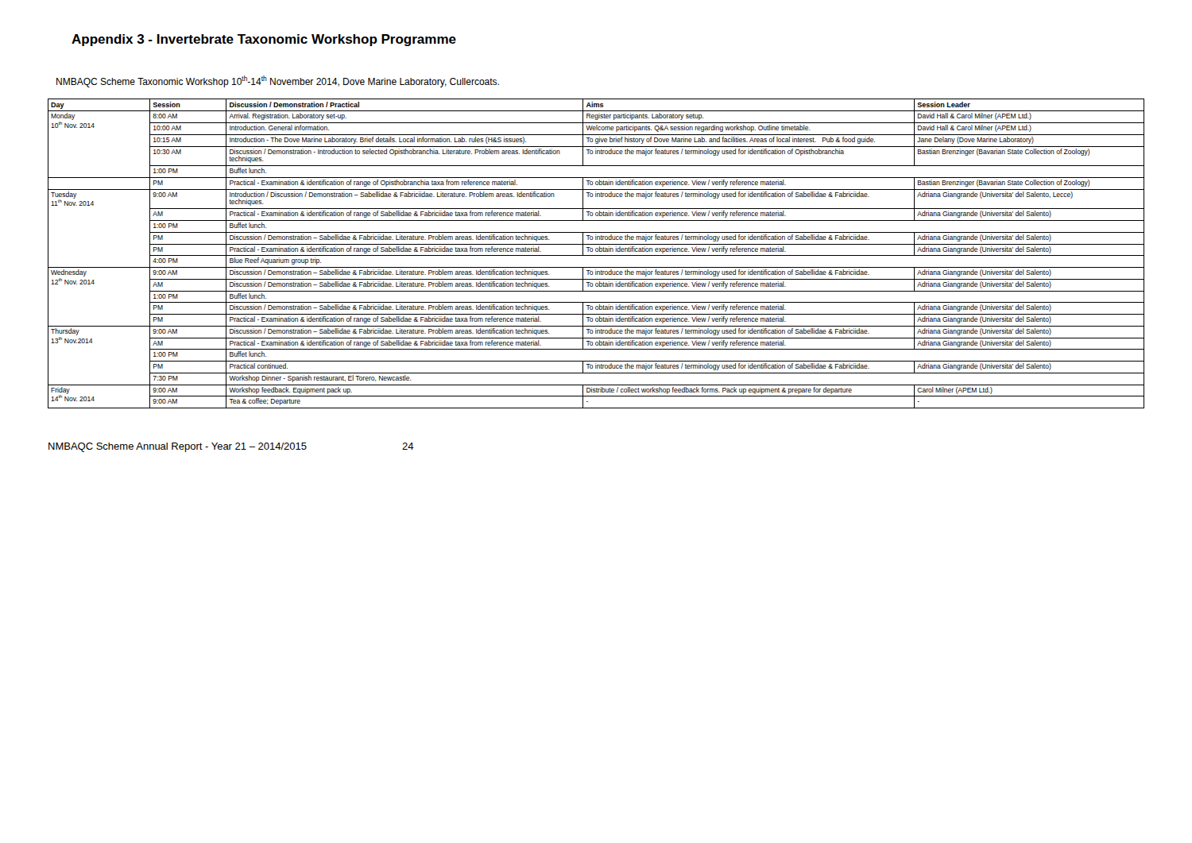Appendix 3 - Invertebrate Taxonomic Workshop Programme
NMBAQC Scheme Taxonomic Workshop 10th-14th November 2014, Dove Marine Laboratory, Cullercoats.
| Day | Session | Discussion / Demonstration / Practical | Aims | Session Leader |
| --- | --- | --- | --- | --- |
| Monday 10 th Nov. 2014 | 8:00 AM | Arrival. Registration. Laboratory set-up. | Register participants. Laboratory setup. | David Hall & Carol Milner (APEM Ltd.) |
| 10:00 AM | Introduction. General information. | Welcome participants. Q&A session regarding workshop. Outline timetable. | David Hall & Carol Milner (APEM Ltd.) |
| 10:15 AM | Introduction - The Dove Marine Laboratory. Brief details. Local information. Lab. rules (H&S issues). | To give brief history of Dove Marine Lab. and facilities. Areas of local interest. Pub & food guide. | Jane Delany (Dove Marine Laboratory) |
| 10:30 AM | Discussion / Demonstration - Introduction to selected Opisthobranchia. Literature. Problem areas. Identification techniques. | To introduce the major features / terminology used for identification of Opisthobranchia | Bastian Brenzinger (Bavarian State Collection of Zoology) |
| 1:00 PM | Buffet lunch. |
| | PM | Practical - Examination & identification of range of Opisthobranchia taxa from reference material. | To obtain identification experience. View / verify reference material. | Bastian Brenzinger (Bavarian State Collection of Zoology) |
| Tuesday 11 th Nov. 2014 | 9:00 AM | Introduction / Discussion / Demonstration – Sabellidae & Fabriciidae. Literature. Problem areas. Identification techniques. | To introduce the major features / terminology used for identification of Sabellidae & Fabriciidae. | Adriana Giangrande (Universita' del Salento, Lecce) |
| AM | Practical - Examination & identification of range of Sabellidae & Fabriciidae taxa from reference material. | To obtain identification experience. View / verify reference material. | Adriana Giangrande (Universita' del Salento) |
| 1:00 PM | Buffet lunch. |
| PM | Discussion / Demonstration – Sabellidae & Fabriciidae. Literature. Problem areas. Identification techniques. | To introduce the major features / terminology used for identification of Sabellidae & Fabriciidae. | Adriana Giangrande (Universita' del Salento) |
| PM | Practical - Examination & identification of range of Sabellidae & Fabriciidae taxa from reference material. | To obtain identification experience. View / verify reference material. | Adriana Giangrande (Universita' del Salento) |
| 4:00 PM | Blue Reef Aquarium group trip. |
| Wednesday 12 th Nov. 2014 | 9:00 AM | Discussion / Demonstration – Sabellidae & Fabriciidae. Literature. Problem areas. Identification techniques. | To introduce the major features / terminology used for identification of Sabellidae & Fabriciidae. | Adriana Giangrande (Universita' del Salento) |
| AM | Discussion / Demonstration – Sabellidae & Fabriciidae. Literature. Problem areas. Identification techniques. | To obtain identification experience. View / verify reference material. | Adriana Giangrande (Universita' del Salento) |
| 1:00 PM | Buffet lunch. |
| PM | Discussion / Demonstration – Sabellidae & Fabriciidae. Literature. Problem areas. Identification techniques. | To obtain identification experience. View / verify reference material. | Adriana Giangrande (Universita' del Salento) |
| PM | Practical - Examination & identification of range of Sabellidae & Fabriciidae taxa from reference material. | To obtain identification experience. View / verify reference material. | Adriana Giangrande (Universita' del Salento) |
| Thursday 13 th Nov.2014 | 9:00 AM | Discussion / Demonstration – Sabellidae & Fabriciidae. Literature. Problem areas. Identification techniques. | To introduce the major features / terminology used for identification of Sabellidae & Fabriciidae. | Adriana Giangrande (Universita' del Salento) |
| AM | Practical - Examination & identification of range of Sabellidae & Fabriciidae taxa from reference material. | To obtain identification experience. View / verify reference material. | Adriana Giangrande (Universita' del Salento) |
| 1:00 PM | Buffet lunch. |
| PM | Practical continued. | To introduce the major features / terminology used for identification of Sabellidae & Fabriciidae. | Adriana Giangrande (Universita' del Salento) |
| 7:30 PM | Workshop Dinner - Spanish restaurant, El Torero, Newcastle. |
| Friday 14 th Nov. 2014 | 9:00 AM | Workshop feedback. Equipment pack up. | Distribute / collect workshop feedback forms. Pack up equipment & prepare for departure | Carol Milner (APEM Ltd.) |
| 9:00 AM | Tea & coffee; Departure | - | - |
NMBAQC Scheme Annual Report - Year 21 – 2014/201524